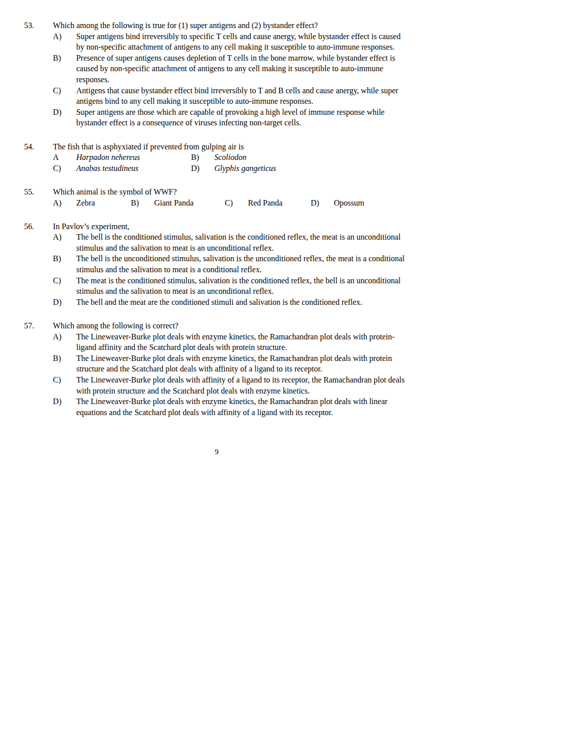Which among the following is true for (1) super antigens and (2) bystander effect?
A) Super antigens bind irreversibly to specific T cells and cause anergy, while bystander effect is caused by non-specific attachment of antigens to any cell making it susceptible to auto-immune responses.
B) Presence of super antigens causes depletion of T cells in the bone marrow, while bystander effect is caused by non-specific attachment of antigens to any cell making it susceptible to auto-immune responses.
C) Antigens that cause bystander effect bind irreversibly to T and B cells and cause anergy, while super antigens bind to any cell making it susceptible to auto-immune responses.
D) Super antigens are those which are capable of provoking a high level of immune response while bystander effect is a consequence of viruses infecting non-target cells.
The fish that is asphyxiated if prevented from gulping air is
AHarpadon nehereus B) Scoliodon C) Anabas testudineus D) Glyphis gangeticus
Which animal is the symbol of WWF?
A) Zebra B) Giant Panda C) Red Panda D) Opossum
In Pavlov’s experiment,
A) The bell is the conditioned stimulus, salivation is the conditioned reflex, the meat is an unconditional stimulus and the salivation to meat is an unconditional reflex.
B) The bell is the unconditioned stimulus, salivation is the unconditioned reflex, the meat is a conditional stimulus and the salivation to meat is a conditional reflex.
C) The meat is the conditioned stimulus, salivation is the conditioned reflex, the bell is an unconditional stimulus and the salivation to meat is an unconditional reflex.
D) The bell and the meat are the conditioned stimuli and salivation is the conditioned reflex.
Which among the following is correct?
A) The Lineweaver-Burke plot deals with enzyme kinetics, the Ramachandran plot deals with protein- ligand affinity and the Scatchard plot deals with protein structure.
B) The Lineweaver-Burke plot deals with enzyme kinetics, the Ramachandran plot deals with protein structure and the Scatchard plot deals with affinity of a ligand to its receptor.
C) The Lineweaver-Burke plot deals with affinity of a ligand to its receptor, the Ramachandran plot deals with protein structure and the Scatchard plot deals with enzyme kinetics.
D) The Lineweaver-Burke plot deals with enzyme kinetics, the Ramachandran plot deals with linear equations and the Scatchard plot deals with affinity of a ligand with its receptor.
9